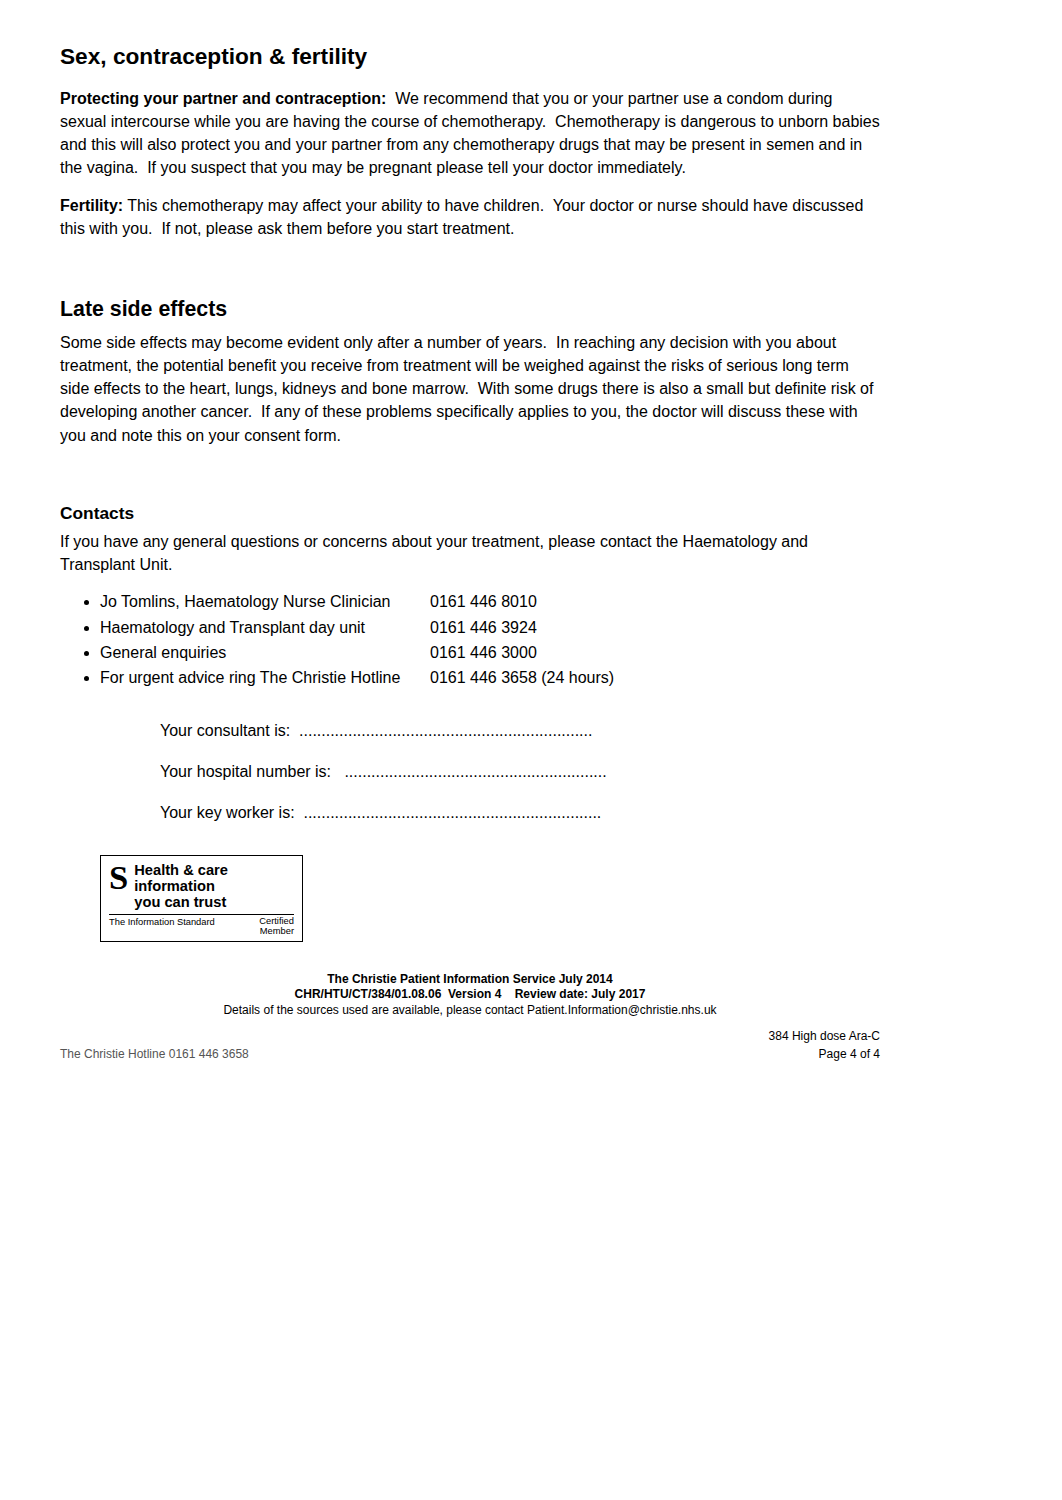Sex, contraception & fertility
Protecting your partner and contraception: We recommend that you or your partner use a condom during sexual intercourse while you are having the course of chemotherapy. Chemotherapy is dangerous to unborn babies and this will also protect you and your partner from any chemotherapy drugs that may be present in semen and in the vagina. If you suspect that you may be pregnant please tell your doctor immediately.
Fertility: This chemotherapy may affect your ability to have children. Your doctor or nurse should have discussed this with you. If not, please ask them before you start treatment.
Late side effects
Some side effects may become evident only after a number of years. In reaching any decision with you about treatment, the potential benefit you receive from treatment will be weighed against the risks of serious long term side effects to the heart, lungs, kidneys and bone marrow. With some drugs there is also a small but definite risk of developing another cancer. If any of these problems specifically applies to you, the doctor will discuss these with you and note this on your consent form.
Contacts
If you have any general questions or concerns about your treatment, please contact the Haematology and Transplant Unit.
Jo Tomlins, Haematology Nurse Clinician0161 446 8010
Haematology and Transplant day unit0161 446 3924
General enquiries0161 446 3000
For urgent advice ring The Christie Hotline0161 446 3658 (24 hours)
Your consultant is: ..................................................................
Your hospital number is: ...........................................................
Your key worker is: ...................................................................
S Health & care
information
you can trust
The Information Standard Certified
Member
The Christie Patient Information Service July 2014
CHR/HTU/CT/384/01.08.06 Version 4 Review date: July 2017
Details of the sources used are available, please contact Patient.Information@christie.nhs.uk
The Christie Hotline 0161 446 3658
384 High dose Ara-C
Page 4 of 4